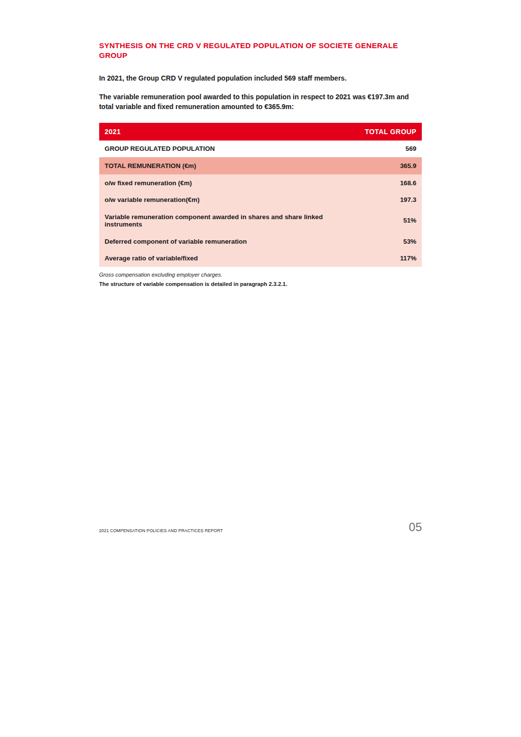Synthesis on the CRD V regulated population of Societe Generale Group
In 2021, the Group CRD V regulated population included 569 staff members.
The variable remuneration pool awarded to this population in respect to 2021 was €197.3m and total variable and fixed remuneration amounted to €365.9m:
| 2021 | Total Group |
| --- | --- |
| GROUP REGULATED POPULATION | 569 |
| TOTAL REMUNERATION (€m) | 365.9 |
| o/w fixed remuneration (€m) | 168.6 |
| o/w variable remuneration(€m) | 197.3 |
| Variable remuneration component awarded in shares and share linked instruments | 51% |
| Deferred component of variable remuneration | 53% |
| Average ratio of variable/fixed | 117% |
Gross compensation excluding employer charges.
The structure of variable compensation is detailed in paragraph 2.3.2.1.
2021 Compensation policies and practices report
05